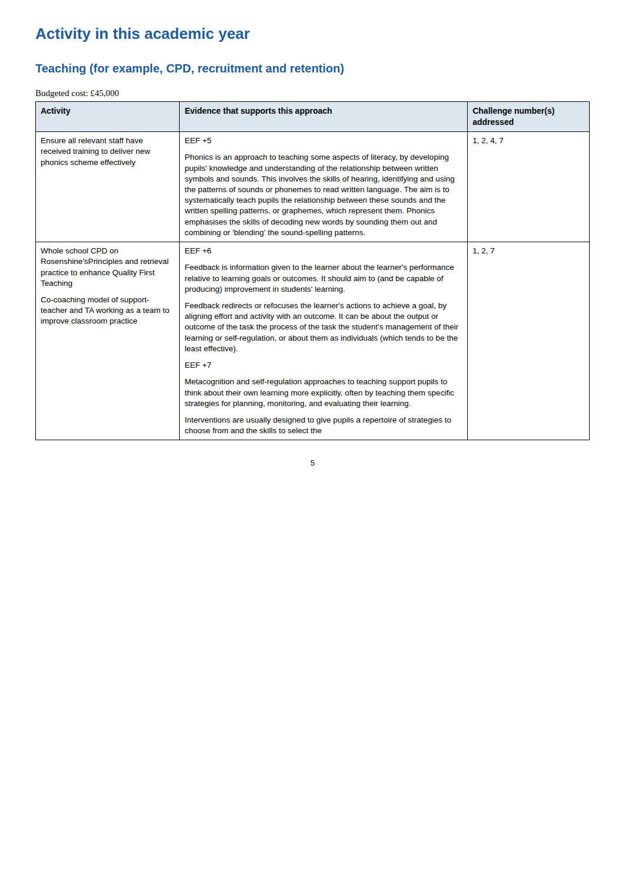Activity in this academic year
Teaching (for example, CPD, recruitment and retention)
Budgeted cost: £45,000
| Activity | Evidence that supports this approach | Challenge number(s) addressed |
| --- | --- | --- |
| Ensure all relevant staff have received training to deliver new phonics scheme effectively | EEF +5 Phonics is an approach to teaching some aspects of literacy, by developing pupils' knowledge and understanding of the relationship between written symbols and sounds. This involves the skills of hearing, identifying and using the patterns of sounds or phonemes to read written language. The aim is to systematically teach pupils the relationship between these sounds and the written spelling patterns, or graphemes, which represent them. Phonics emphasises the skills of decoding new words by sounding them out and combining or 'blending' the sound-spelling patterns. | 1, 2, 4, 7 |
| Whole school CPD on Rosenshine'sPrinciples and retrieval practice to enhance Quality First Teaching Co-coaching model of support- teacher and TA working as a team to improve classroom practice | EEF +6 Feedback is information given to the learner about the learner's performance relative to learning goals or outcomes. It should aim to (and be capable of producing) improvement in students' learning. Feedback redirects or refocuses the learner's actions to achieve a goal, by aligning effort and activity with an outcome. It can be about the output or outcome of the task the process of the task the student's management of their learning or self-regulation, or about them as individuals (which tends to be the least effective). EEF +7 Metacognition and self-regulation approaches to teaching support pupils to think about their own learning more explicitly, often by teaching them specific strategies for planning, monitoring, and evaluating their learning. Interventions are usually designed to give pupils a repertoire of strategies to choose from and the skills to select the | 1, 2, 7 |
5